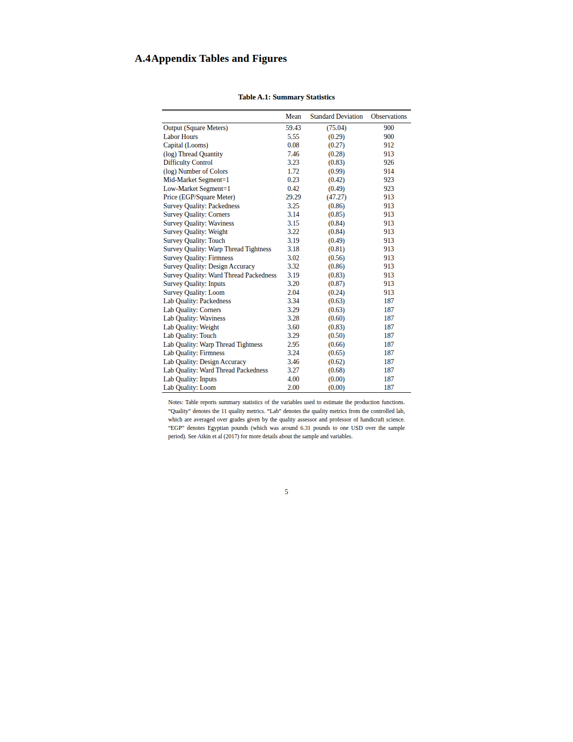A.4 Appendix Tables and Figures
Table A.1: Summary Statistics
| | Mean | Standard Deviation | Observations |
| --- | --- | --- | --- |
| Output (Square Meters) | 59.43 | (75.04) | 900 |
| Labor Hours | 5.55 | (0.29) | 900 |
| Capital (Looms) | 0.08 | (0.27) | 912 |
| (log) Thread Quantity | 7.46 | (0.28) | 913 |
| Difficulty Control | 3.23 | (0.83) | 926 |
| (log) Number of Colors | 1.72 | (0.99) | 914 |
| Mid-Market Segment=1 | 0.23 | (0.42) | 923 |
| Low-Market Segment=1 | 0.42 | (0.49) | 923 |
| Price (EGP/Square Meter) | 29.29 | (47.27) | 913 |
| Survey Quality: Packedness | 3.25 | (0.86) | 913 |
| Survey Quality: Corners | 3.14 | (0.85) | 913 |
| Survey Quality: Waviness | 3.15 | (0.84) | 913 |
| Survey Quality: Weight | 3.22 | (0.84) | 913 |
| Survey Quality: Touch | 3.19 | (0.49) | 913 |
| Survey Quality: Warp Thread Tightness | 3.18 | (0.81) | 913 |
| Survey Quality: Firmness | 3.02 | (0.56) | 913 |
| Survey Quality: Design Accuracy | 3.32 | (0.86) | 913 |
| Survey Quality: Ward Thread Packedness | 3.19 | (0.83) | 913 |
| Survey Quality: Inputs | 3.20 | (0.87) | 913 |
| Survey Quality: Loom | 2.04 | (0.24) | 913 |
| Lab Quality: Packedness | 3.34 | (0.63) | 187 |
| Lab Quality: Corners | 3.29 | (0.63) | 187 |
| Lab Quality: Waviness | 3.28 | (0.60) | 187 |
| Lab Quality: Weight | 3.60 | (0.83) | 187 |
| Lab Quality: Touch | 3.29 | (0.50) | 187 |
| Lab Quality: Warp Thread Tightness | 2.95 | (0.66) | 187 |
| Lab Quality: Firmness | 3.24 | (0.65) | 187 |
| Lab Quality: Design Accuracy | 3.46 | (0.62) | 187 |
| Lab Quality: Ward Thread Packedness | 3.27 | (0.68) | 187 |
| Lab Quality: Inputs | 4.00 | (0.00) | 187 |
| Lab Quality: Loom | 2.00 | (0.00) | 187 |
Notes: Table reports summary statistics of the variables used to estimate the production functions. “Quality” denotes the 11 quality metrics. “Lab” denotes the quality metrics from the controlled lab, which are averaged over grades given by the quality assessor and professor of handicraft science. “EGP” denotes Egyptian pounds (which was around 6.31 pounds to one USD over the sample period). See Atkin et al (2017) for more details about the sample and variables.
5